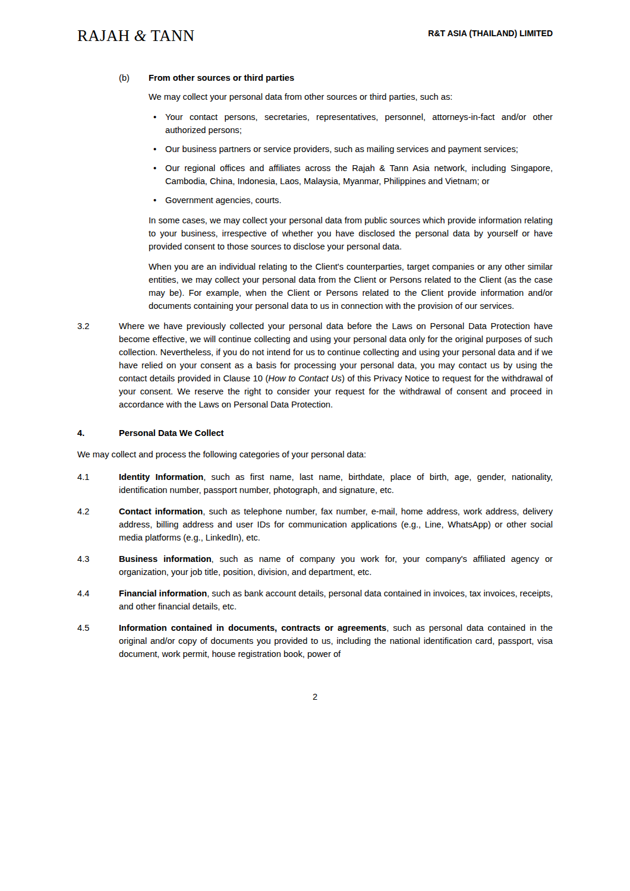RAJAH & TANN
R&T ASIA (THAILAND) LIMITED
(b)
From other sources or third parties
We may collect your personal data from other sources or third parties, such as:
Your contact persons, secretaries, representatives, personnel, attorneys-in-fact and/or other authorized persons;
Our business partners or service providers, such as mailing services and payment services;
Our regional offices and affiliates across the Rajah & Tann Asia network, including Singapore, Cambodia, China, Indonesia, Laos, Malaysia, Myanmar, Philippines and Vietnam; or
Government agencies, courts.
In some cases, we may collect your personal data from public sources which provide information relating to your business, irrespective of whether you have disclosed the personal data by yourself or have provided consent to those sources to disclose your personal data.
When you are an individual relating to the Client's counterparties, target companies or any other similar entities, we may collect your personal data from the Client or Persons related to the Client (as the case may be). For example, when the Client or Persons related to the Client provide information and/or documents containing your personal data to us in connection with the provision of our services.
3.2
Where we have previously collected your personal data before the Laws on Personal Data Protection have become effective, we will continue collecting and using your personal data only for the original purposes of such collection. Nevertheless, if you do not intend for us to continue collecting and using your personal data and if we have relied on your consent as a basis for processing your personal data, you may contact us by using the contact details provided in Clause 10 (How to Contact Us) of this Privacy Notice to request for the withdrawal of your consent. We reserve the right to consider your request for the withdrawal of consent and proceed in accordance with the Laws on Personal Data Protection.
4. Personal Data We Collect
We may collect and process the following categories of your personal data:
4.1
Identity Information, such as first name, last name, birthdate, place of birth, age, gender, nationality, identification number, passport number, photograph, and signature, etc.
4.2
Contact information, such as telephone number, fax number, e-mail, home address, work address, delivery address, billing address and user IDs for communication applications (e.g., Line, WhatsApp) or other social media platforms (e.g., LinkedIn), etc.
4.3
Business information, such as name of company you work for, your company's affiliated agency or organization, your job title, position, division, and department, etc.
4.4
Financial information, such as bank account details, personal data contained in invoices, tax invoices, receipts, and other financial details, etc.
4.5
Information contained in documents, contracts or agreements, such as personal data contained in the original and/or copy of documents you provided to us, including the national identification card, passport, visa document, work permit, house registration book, power of
2